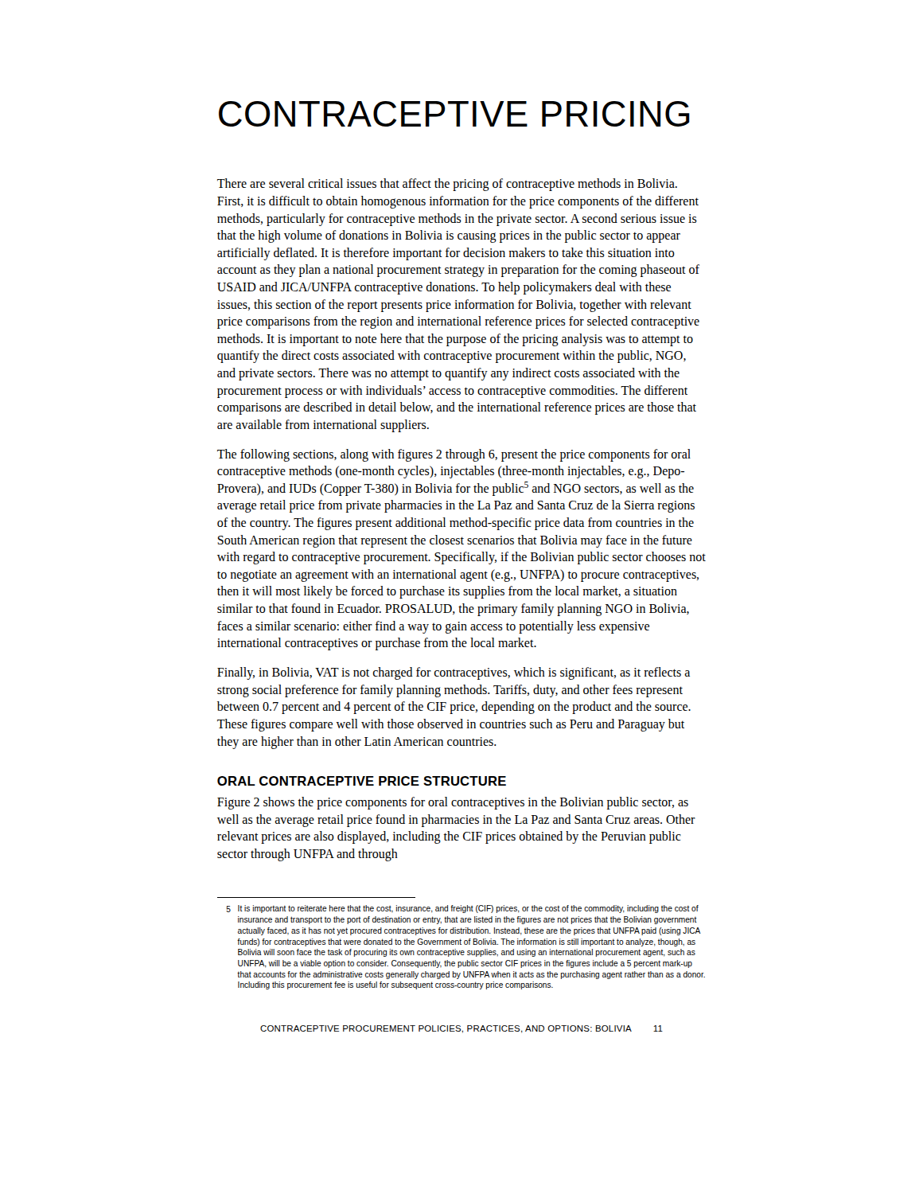CONTRACEPTIVE PRICING
There are several critical issues that affect the pricing of contraceptive methods in Bolivia. First, it is difficult to obtain homogenous information for the price components of the different methods, particularly for contraceptive methods in the private sector. A second serious issue is that the high volume of donations in Bolivia is causing prices in the public sector to appear artificially deflated. It is therefore important for decision makers to take this situation into account as they plan a national procurement strategy in preparation for the coming phaseout of USAID and JICA/UNFPA contraceptive donations. To help policymakers deal with these issues, this section of the report presents price information for Bolivia, together with relevant price comparisons from the region and international reference prices for selected contraceptive methods. It is important to note here that the purpose of the pricing analysis was to attempt to quantify the direct costs associated with contraceptive procurement within the public, NGO, and private sectors. There was no attempt to quantify any indirect costs associated with the procurement process or with individuals’ access to contraceptive commodities. The different comparisons are described in detail below, and the international reference prices are those that are available from international suppliers.
The following sections, along with figures 2 through 6, present the price components for oral contraceptive methods (one-month cycles), injectables (three-month injectables, e.g., Depo-Provera), and IUDs (Copper T-380) in Bolivia for the public5 and NGO sectors, as well as the average retail price from private pharmacies in the La Paz and Santa Cruz de la Sierra regions of the country. The figures present additional method-specific price data from countries in the South American region that represent the closest scenarios that Bolivia may face in the future with regard to contraceptive procurement. Specifically, if the Bolivian public sector chooses not to negotiate an agreement with an international agent (e.g., UNFPA) to procure contraceptives, then it will most likely be forced to purchase its supplies from the local market, a situation similar to that found in Ecuador. PROSALUD, the primary family planning NGO in Bolivia, faces a similar scenario: either find a way to gain access to potentially less expensive international contraceptives or purchase from the local market.
Finally, in Bolivia, VAT is not charged for contraceptives, which is significant, as it reflects a strong social preference for family planning methods. Tariffs, duty, and other fees represent between 0.7 percent and 4 percent of the CIF price, depending on the product and the source. These figures compare well with those observed in countries such as Peru and Paraguay but they are higher than in other Latin American countries.
ORAL CONTRACEPTIVE PRICE STRUCTURE
Figure 2 shows the price components for oral contraceptives in the Bolivian public sector, as well as the average retail price found in pharmacies in the La Paz and Santa Cruz areas. Other relevant prices are also displayed, including the CIF prices obtained by the Peruvian public sector through UNFPA and through
5
It is important to reiterate here that the cost, insurance, and freight (CIF) prices, or the cost of the commodity, including the cost of insurance and transport to the port of destination or entry, that are listed in the figures are not prices that the Bolivian government actually faced, as it has not yet procured contraceptives for distribution. Instead, these are the prices that UNFPA paid (using JICA funds) for contraceptives that were donated to the Government of Bolivia. The information is still important to analyze, though, as Bolivia will soon face the task of procuring its own contraceptive supplies, and using an international procurement agent, such as UNFPA, will be a viable option to consider. Consequently, the public sector CIF prices in the figures include a 5 percent mark-up that accounts for the administrative costs generally charged by UNFPA when it acts as the purchasing agent rather than as a donor. Including this procurement fee is useful for subsequent cross-country price comparisons.
CONTRACEPTIVE PROCUREMENT POLICIES, PRACTICES, AND OPTIONS: BOLIVIA11